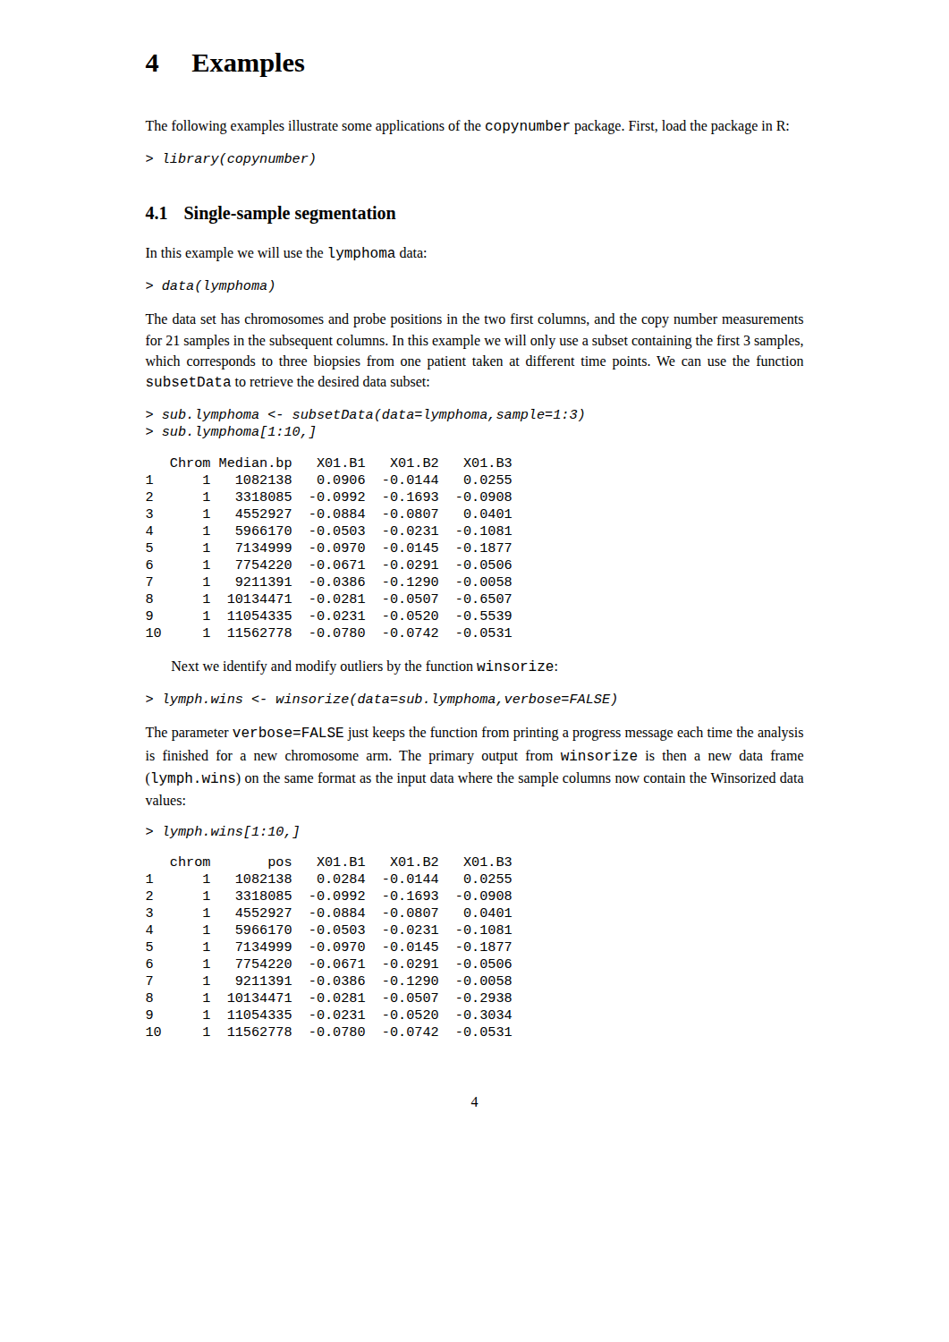4 Examples
The following examples illustrate some applications of the copynumber package. First, load the package in R:
> library(copynumber)
4.1 Single-sample segmentation
In this example we will use the lymphoma data:
> data(lymphoma)
The data set has chromosomes and probe positions in the two first columns, and the copy number measurements for 21 samples in the subsequent columns. In this example we will only use a subset containing the first 3 samples, which corresponds to three biopsies from one patient taken at different time points. We can use the function subsetData to retrieve the desired data subset:
> sub.lymphoma <- subsetData(data=lymphoma,sample=1:3)
> sub.lymphoma[1:10,]
   Chrom Median.bp   X01.B1   X01.B2   X01.B3
1      1   1082138   0.0906  -0.0144   0.0255
2      1   3318085  -0.0992  -0.1693  -0.0908
3      1   4552927  -0.0884  -0.0807   0.0401
4      1   5966170  -0.0503  -0.0231  -0.1081
5      1   7134999  -0.0970  -0.0145  -0.1877
6      1   7754220  -0.0671  -0.0291  -0.0506
7      1   9211391  -0.0386  -0.1290  -0.0058
8      1  10134471  -0.0281  -0.0507  -0.6507
9      1  11054335  -0.0231  -0.0520  -0.5539
10     1  11562778  -0.0780  -0.0742  -0.0531
Next we identify and modify outliers by the function winsorize:
> lymph.wins <- winsorize(data=sub.lymphoma,verbose=FALSE)
The parameter verbose=FALSE just keeps the function from printing a progress message each time the analysis is finished for a new chromosome arm. The primary output from winsorize is then a new data frame (lymph.wins) on the same format as the input data where the sample columns now contain the Winsorized data values:
> lymph.wins[1:10,]
   chrom       pos   X01.B1   X01.B2   X01.B3
1      1   1082138   0.0284  -0.0144   0.0255
2      1   3318085  -0.0992  -0.1693  -0.0908
3      1   4552927  -0.0884  -0.0807   0.0401
4      1   5966170  -0.0503  -0.0231  -0.1081
5      1   7134999  -0.0970  -0.0145  -0.1877
6      1   7754220  -0.0671  -0.0291  -0.0506
7      1   9211391  -0.0386  -0.1290  -0.0058
8      1  10134471  -0.0281  -0.0507  -0.2938
9      1  11054335  -0.0231  -0.0520  -0.3034
10     1  11562778  -0.0780  -0.0742  -0.0531
4